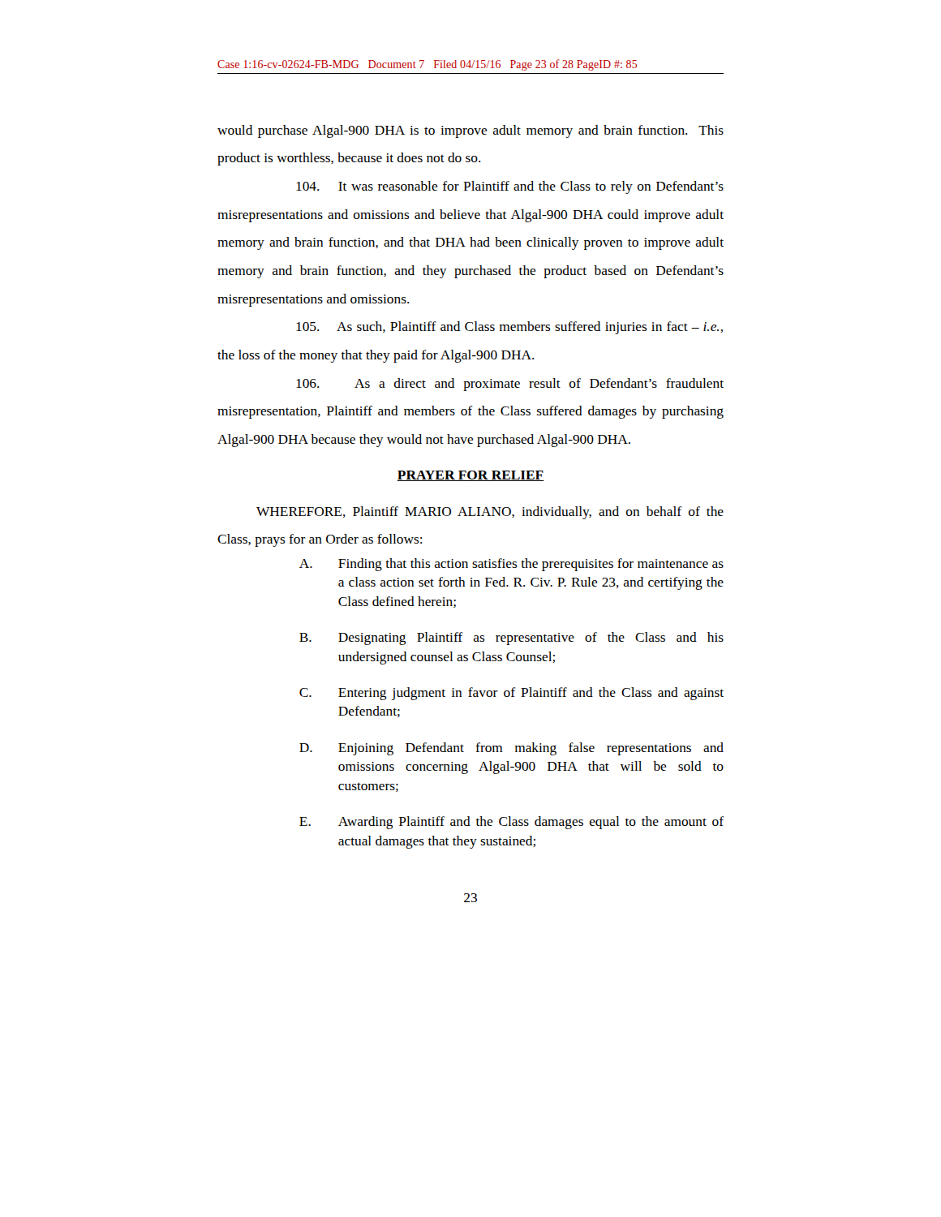Case 1:16-cv-02624-FB-MDG Document 7 Filed 04/15/16 Page 23 of 28 PageID #: 85
would purchase Algal-900 DHA is to improve adult memory and brain function. This product is worthless, because it does not do so.
104. It was reasonable for Plaintiff and the Class to rely on Defendant’s misrepresentations and omissions and believe that Algal-900 DHA could improve adult memory and brain function, and that DHA had been clinically proven to improve adult memory and brain function, and they purchased the product based on Defendant’s misrepresentations and omissions.
105. As such, Plaintiff and Class members suffered injuries in fact – i.e., the loss of the money that they paid for Algal-900 DHA.
106. As a direct and proximate result of Defendant’s fraudulent misrepresentation, Plaintiff and members of the Class suffered damages by purchasing Algal-900 DHA because they would not have purchased Algal-900 DHA.
PRAYER FOR RELIEF
WHEREFORE, Plaintiff MARIO ALIANO, individually, and on behalf of the Class, prays for an Order as follows:
A. Finding that this action satisfies the prerequisites for maintenance as a class action set forth in Fed. R. Civ. P. Rule 23, and certifying the Class defined herein;
B. Designating Plaintiff as representative of the Class and his undersigned counsel as Class Counsel;
C. Entering judgment in favor of Plaintiff and the Class and against Defendant;
D. Enjoining Defendant from making false representations and omissions concerning Algal-900 DHA that will be sold to customers;
E. Awarding Plaintiff and the Class damages equal to the amount of actual damages that they sustained;
23